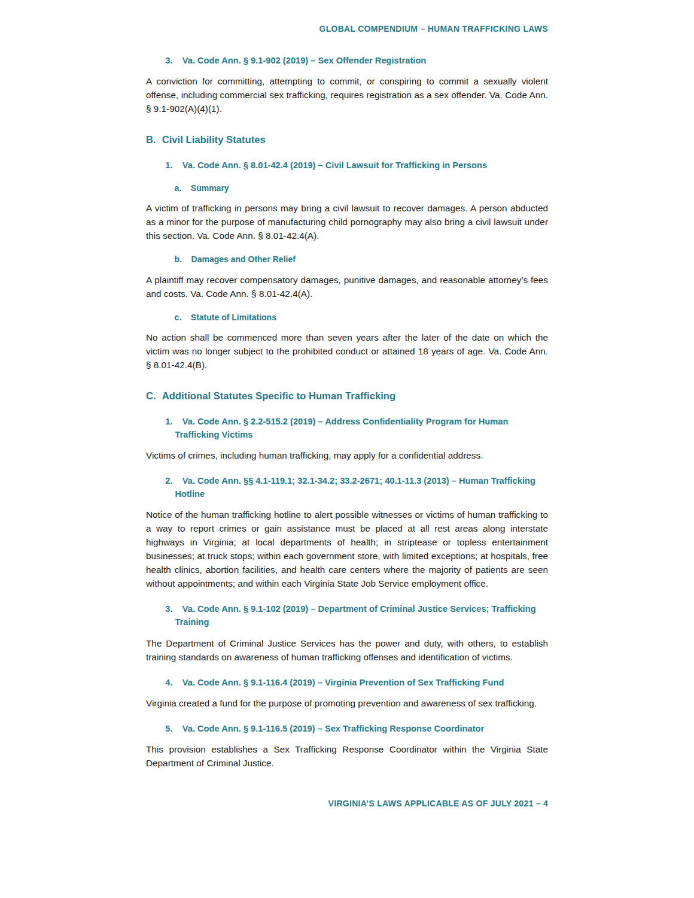GLOBAL COMPENDIUM – HUMAN TRAFFICKING LAWS
3. Va. Code Ann. § 9.1-902 (2019) – Sex Offender Registration
A conviction for committing, attempting to commit, or conspiring to commit a sexually violent offense, including commercial sex trafficking, requires registration as a sex offender. Va. Code Ann. § 9.1-902(A)(4)(1).
B. Civil Liability Statutes
1. Va. Code Ann. § 8.01-42.4 (2019) – Civil Lawsuit for Trafficking in Persons
a. Summary
A victim of trafficking in persons may bring a civil lawsuit to recover damages. A person abducted as a minor for the purpose of manufacturing child pornography may also bring a civil lawsuit under this section. Va. Code Ann. § 8.01-42.4(A).
b. Damages and Other Relief
A plaintiff may recover compensatory damages, punitive damages, and reasonable attorney’s fees and costs. Va. Code Ann. § 8.01-42.4(A).
c. Statute of Limitations
No action shall be commenced more than seven years after the later of the date on which the victim was no longer subject to the prohibited conduct or attained 18 years of age. Va. Code Ann. § 8.01-42.4(B).
C. Additional Statutes Specific to Human Trafficking
1. Va. Code Ann. § 2.2-515.2 (2019) – Address Confidentiality Program for Human Trafficking Victims
Victims of crimes, including human trafficking, may apply for a confidential address.
2. Va. Code Ann. §§ 4.1-119.1; 32.1-34.2; 33.2-2671; 40.1-11.3 (2013) – Human Trafficking Hotline
Notice of the human trafficking hotline to alert possible witnesses or victims of human trafficking to a way to report crimes or gain assistance must be placed at all rest areas along interstate highways in Virginia; at local departments of health; in striptease or topless entertainment businesses; at truck stops; within each government store, with limited exceptions; at hospitals, free health clinics, abortion facilities, and health care centers where the majority of patients are seen without appointments; and within each Virginia State Job Service employment office.
3. Va. Code Ann. § 9.1-102 (2019) – Department of Criminal Justice Services; Trafficking Training
The Department of Criminal Justice Services has the power and duty, with others, to establish training standards on awareness of human trafficking offenses and identification of victims.
4. Va. Code Ann. § 9.1-116.4 (2019) – Virginia Prevention of Sex Trafficking Fund
Virginia created a fund for the purpose of promoting prevention and awareness of sex trafficking.
5. Va. Code Ann. § 9.1-116.5 (2019) – Sex Trafficking Response Coordinator
This provision establishes a Sex Trafficking Response Coordinator within the Virginia State Department of Criminal Justice.
VIRGINIA’S LAWS APPLICABLE AS OF JULY 2021 – 4